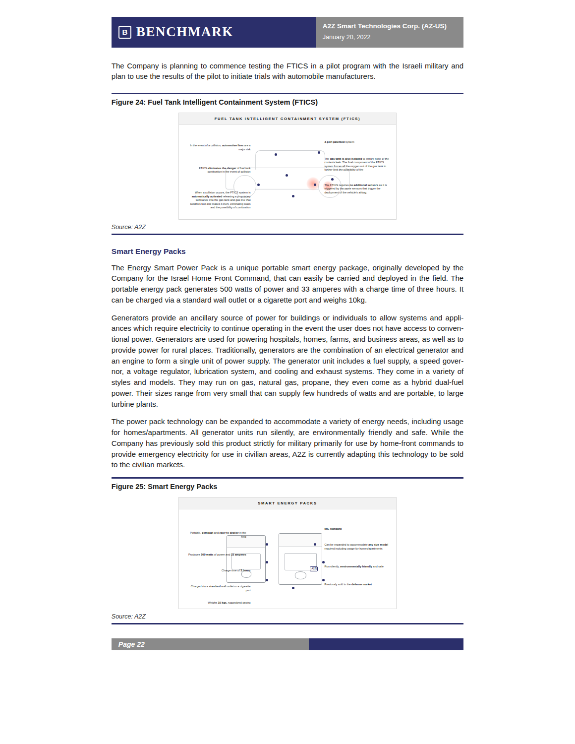B BENCHMARK
A2Z Smart Technologies Corp. (AZ-US)
January 20, 2022
The Company is planning to commence testing the FTICS in a pilot program with the Israeli military and plan to use the results of the pilot to initiate trials with automobile manufacturers.
Figure 24: Fuel Tank Intelligent Containment System (FTICS)
FUEL TANK INTELLIGENT CONTAINMENT SYSTEM (FTICS)
In the event of a collision, automotive fires are a major risk
FTICS eliminates the danger of fuel tank combustion in the event of collision
When a collision occurs, the FTICS system is automatically activated releasing a proprietary substance into the gas tank and gas line that solidifies fuel and makes it inert, eliminating leaks and the possibility of combustion
3-port patented system
The gas tank is also isolated to ensure none of the contents leak. The final component of the FTICS system forces all the oxygen out of the gas tank to further limit the possibility of fire
The FTICS requires no additional sensors as it is triggered by the same sensors that trigger the deployment of the vehicle's airbag.
Source: A2Z
Smart Energy Packs
The Energy Smart Power Pack is a unique portable smart energy package, originally developed by the Company for the Israel Home Front Command, that can easily be carried and deployed in the field. The portable energy pack generates 500 watts of power and 33 amperes with a charge time of three hours. It can be charged via a standard wall outlet or a cigarette port and weighs 10kg.
Generators provide an ancillary source of power for buildings or individuals to allow systems and appliances which require electricity to continue operating in the event the user does not have access to conventional power. Generators are used for powering hospitals, homes, farms, and business areas, as well as to provide power for rural places. Traditionally, generators are the combination of an electrical generator and an engine to form a single unit of power supply. The generator unit includes a fuel supply, a speed governor, a voltage regulator, lubrication system, and cooling and exhaust systems. They come in a variety of styles and models. They may run on gas, natural gas, propane, they even come as a hybrid dual-fuel power. Their sizes range from very small that can supply few hundreds of watts and are portable, to large turbine plants.
The power pack technology can be expanded to accommodate a variety of energy needs, including usage for homes/apartments. All generator units run silently, are environmentally friendly and safe. While the Company has previously sold this product strictly for military primarily for use by home-front commands to provide emergency electricity for use in civilian areas, A2Z is currently adapting this technology to be sold to the civilian markets.
Figure 25: Smart Energy Packs
SMART ENERGY PACKS
A2Z
Portable, compact and easy to deploy in the field
Produces 500 watts of power and 33 amperes
Charge time of 3 hours
Charged via a standard wall outlet or a cigarette port
MIL standard
Can be expanded to accommodate any size model required including usage for homes/apartments
Run silently, environmentally friendly and safe
Previously sold in the defense market
Weighs 10 kgs. ruggedized casing
Source: A2Z
Page 22